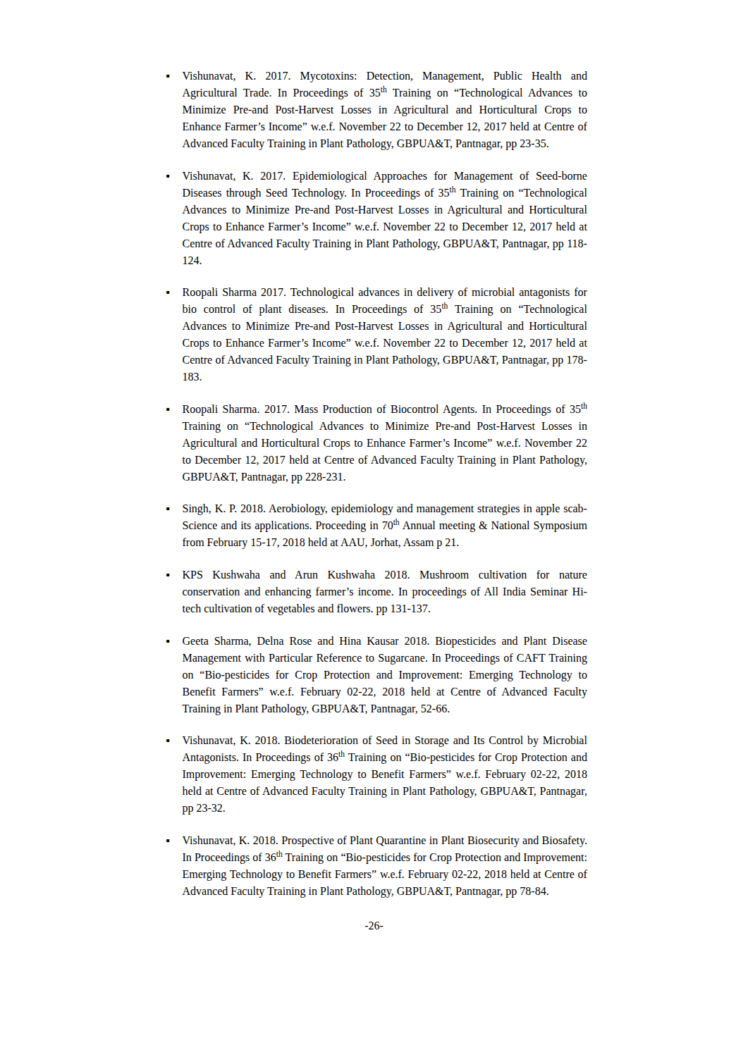Vishunavat, K. 2017. Mycotoxins: Detection, Management, Public Health and Agricultural Trade. In Proceedings of 35th Training on “Technological Advances to Minimize Pre-and Post-Harvest Losses in Agricultural and Horticultural Crops to Enhance Farmer’s Income” w.e.f. November 22 to December 12, 2017 held at Centre of Advanced Faculty Training in Plant Pathology, GBPUA&T, Pantnagar, pp 23-35.
Vishunavat, K. 2017. Epidemiological Approaches for Management of Seed-borne Diseases through Seed Technology. In Proceedings of 35th Training on “Technological Advances to Minimize Pre-and Post-Harvest Losses in Agricultural and Horticultural Crops to Enhance Farmer’s Income” w.e.f. November 22 to December 12, 2017 held at Centre of Advanced Faculty Training in Plant Pathology, GBPUA&T, Pantnagar, pp 118-124.
Roopali Sharma 2017. Technological advances in delivery of microbial antagonists for bio control of plant diseases. In Proceedings of 35th Training on “Technological Advances to Minimize Pre-and Post-Harvest Losses in Agricultural and Horticultural Crops to Enhance Farmer’s Income” w.e.f. November 22 to December 12, 2017 held at Centre of Advanced Faculty Training in Plant Pathology, GBPUA&T, Pantnagar, pp 178-183.
Roopali Sharma. 2017. Mass Production of Biocontrol Agents. In Proceedings of 35th Training on “Technological Advances to Minimize Pre-and Post-Harvest Losses in Agricultural and Horticultural Crops to Enhance Farmer’s Income” w.e.f. November 22 to December 12, 2017 held at Centre of Advanced Faculty Training in Plant Pathology, GBPUA&T, Pantnagar, pp 228-231.
Singh, K. P. 2018. Aerobiology, epidemiology and management strategies in apple scab-Science and its applications. Proceeding in 70th Annual meeting & National Symposium from February 15-17, 2018 held at AAU, Jorhat, Assam p 21.
KPS Kushwaha and Arun Kushwaha 2018. Mushroom cultivation for nature conservation and enhancing farmer’s income. In proceedings of All India Seminar Hi-tech cultivation of vegetables and flowers. pp 131-137.
Geeta Sharma, Delna Rose and Hina Kausar 2018. Biopesticides and Plant Disease Management with Particular Reference to Sugarcane. In Proceedings of CAFT Training on “Bio-pesticides for Crop Protection and Improvement: Emerging Technology to Benefit Farmers” w.e.f. February 02-22, 2018 held at Centre of Advanced Faculty Training in Plant Pathology, GBPUA&T, Pantnagar, 52-66.
Vishunavat, K. 2018. Biodeterioration of Seed in Storage and Its Control by Microbial Antagonists. In Proceedings of 36th Training on “Bio-pesticides for Crop Protection and Improvement: Emerging Technology to Benefit Farmers” w.e.f. February 02-22, 2018 held at Centre of Advanced Faculty Training in Plant Pathology, GBPUA&T, Pantnagar, pp 23-32.
Vishunavat, K. 2018. Prospective of Plant Quarantine in Plant Biosecurity and Biosafety. In Proceedings of 36th Training on “Bio-pesticides for Crop Protection and Improvement: Emerging Technology to Benefit Farmers” w.e.f. February 02-22, 2018 held at Centre of Advanced Faculty Training in Plant Pathology, GBPUA&T, Pantnagar, pp 78-84.
-26-